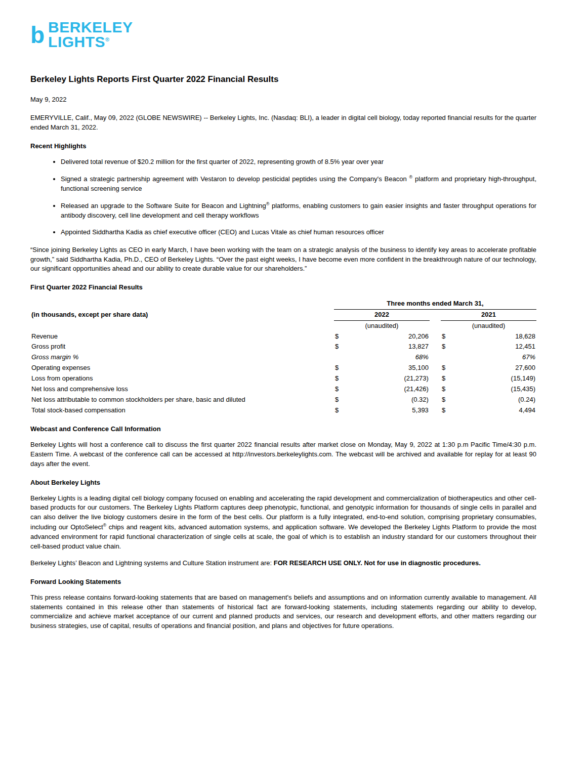b
BERKELEY
LIGHTS®
Berkeley Lights Reports First Quarter 2022 Financial Results
May 9, 2022
EMERYVILLE, Calif., May 09, 2022 (GLOBE NEWSWIRE) -- Berkeley Lights, Inc. (Nasdaq: BLI), a leader in digital cell biology, today reported financial results for the quarter ended March 31, 2022.
Recent Highlights
Delivered total revenue of $20.2 million for the first quarter of 2022, representing growth of 8.5% year over year
Signed a strategic partnership agreement with Vestaron to develop pesticidal peptides using the Company's Beacon ® platform and proprietary high-throughput, functional screening service
Released an upgrade to the Software Suite for Beacon and Lightning® platforms, enabling customers to gain easier insights and faster throughput operations for antibody discovery, cell line development and cell therapy workflows
Appointed Siddhartha Kadia as chief executive officer (CEO) and Lucas Vitale as chief human resources officer
“Since joining Berkeley Lights as CEO in early March, I have been working with the team on a strategic analysis of the business to identify key areas to accelerate profitable growth,” said Siddhartha Kadia, Ph.D., CEO of Berkeley Lights. “Over the past eight weeks, I have become even more confident in the breakthrough nature of our technology, our significant opportunities ahead and our ability to create durable value for our shareholders.”
First Quarter 2022 Financial Results
| | | Three months ended March 31, |
| (in thousands, except per share data) | | 2022 | | 2021 |
| | | (unaudited) | | (unaudited) |
| Revenue | | $ | 20,206 | | $ | 18,628 |
| Gross profit | | $ | 13,827 | | $ | 12,451 |
| Gross margin % | | | 68% | | | 67% |
| Operating expenses | | $ | 35,100 | | $ | 27,600 |
| Loss from operations | | $ | (21,273) | | $ | (15,149) |
| Net loss and comprehensive loss | | $ | (21,426) | | $ | (15,435) |
| Net loss attributable to common stockholders per share, basic and diluted | | $ | (0.32) | | $ | (0.24) |
| Total stock-based compensation | | $ | 5,393 | | $ | 4,494 |
Webcast and Conference Call Information
Berkeley Lights will host a conference call to discuss the first quarter 2022 financial results after market close on Monday, May 9, 2022 at 1:30 p.m Pacific Time/4:30 p.m. Eastern Time. A webcast of the conference call can be accessed at http://investors.berkeleylights.com. The webcast will be archived and available for replay for at least 90 days after the event.
About Berkeley Lights
Berkeley Lights is a leading digital cell biology company focused on enabling and accelerating the rapid development and commercialization of biotherapeutics and other cell-based products for our customers. The Berkeley Lights Platform captures deep phenotypic, functional, and genotypic information for thousands of single cells in parallel and can also deliver the live biology customers desire in the form of the best cells. Our platform is a fully integrated, end-to-end solution, comprising proprietary consumables, including our OptoSelect® chips and reagent kits, advanced automation systems, and application software. We developed the Berkeley Lights Platform to provide the most advanced environment for rapid functional characterization of single cells at scale, the goal of which is to establish an industry standard for our customers throughout their cell-based product value chain.
Berkeley Lights’ Beacon and Lightning systems and Culture Station instrument are: FOR RESEARCH USE ONLY. Not for use in diagnostic procedures.
Forward Looking Statements
This press release contains forward-looking statements that are based on management's beliefs and assumptions and on information currently available to management. All statements contained in this release other than statements of historical fact are forward-looking statements, including statements regarding our ability to develop, commercialize and achieve market acceptance of our current and planned products and services, our research and development efforts, and other matters regarding our business strategies, use of capital, results of operations and financial position, and plans and objectives for future operations.